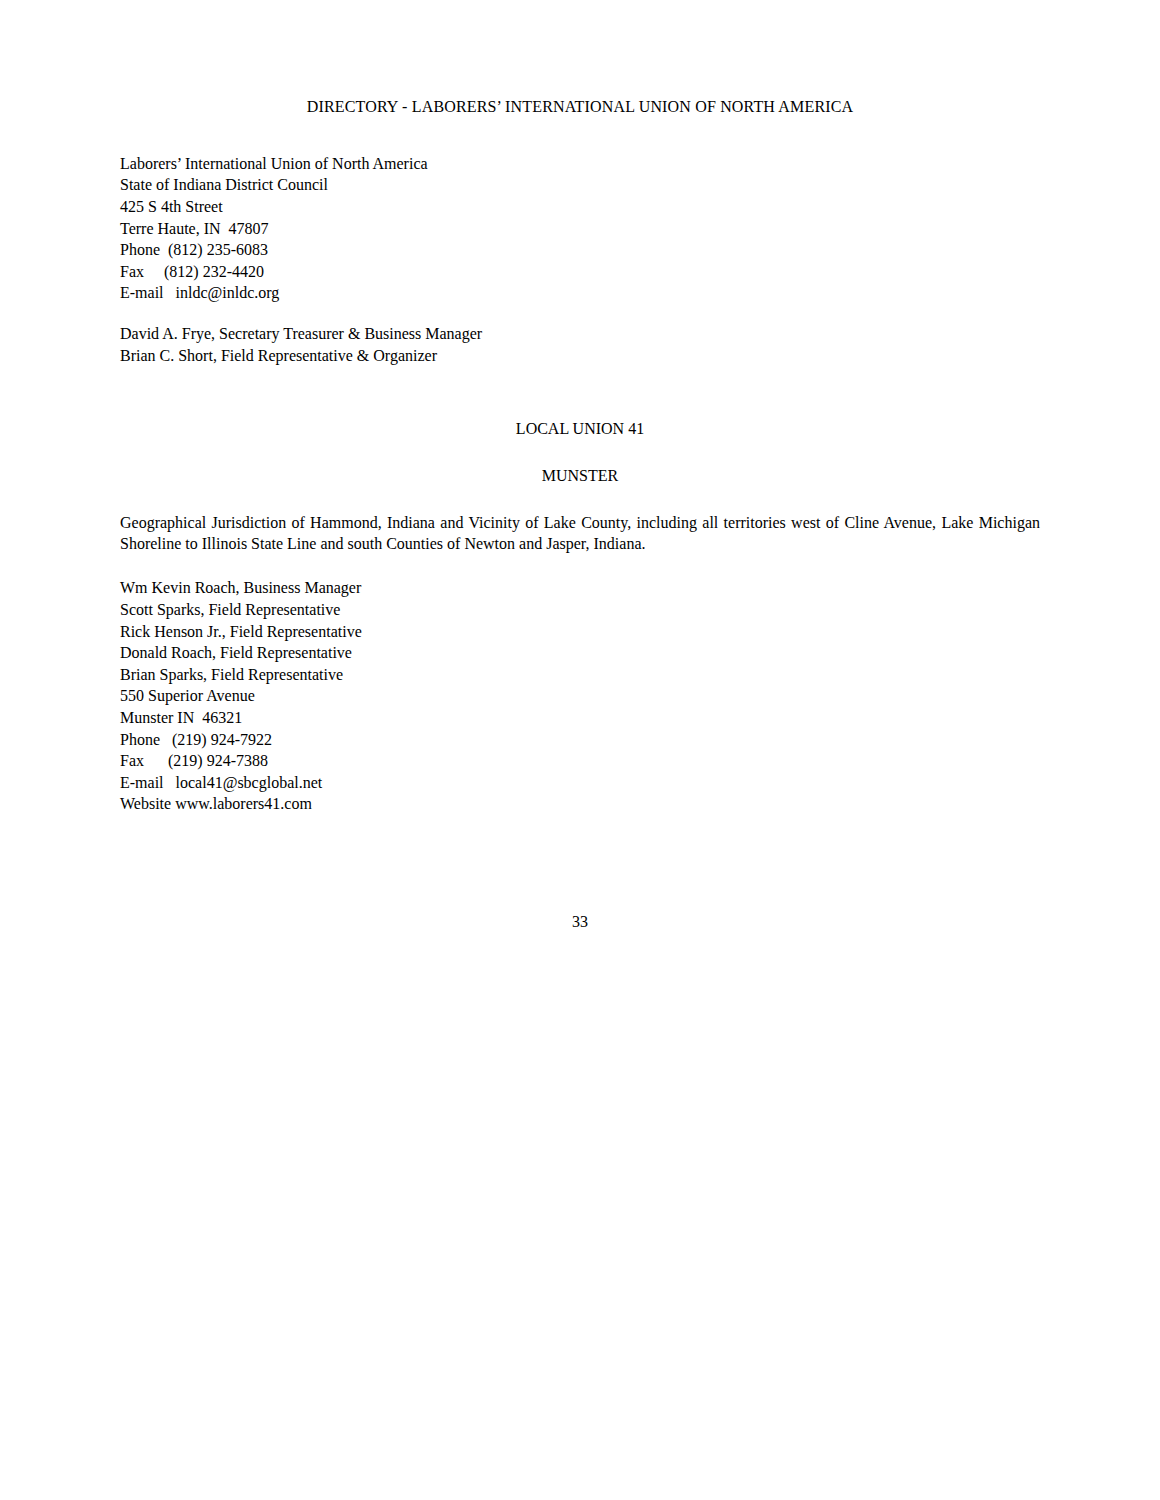DIRECTORY - LABORERS’ INTERNATIONAL UNION OF NORTH AMERICA
Laborers’ International Union of North America
State of Indiana District Council
425 S 4th Street
Terre Haute, IN 47807
Phone (812) 235-6083
Fax (812) 232-4420
E-mail inldc@inldc.org
David A. Frye, Secretary Treasurer & Business Manager
Brian C. Short, Field Representative & Organizer
LOCAL UNION 41
MUNSTER
Geographical Jurisdiction of Hammond, Indiana and Vicinity of Lake County, including all territories west of Cline Avenue, Lake Michigan Shoreline to Illinois State Line and south Counties of Newton and Jasper, Indiana.
Wm Kevin Roach, Business Manager
Scott Sparks, Field Representative
Rick Henson Jr., Field Representative
Donald Roach, Field Representative
Brian Sparks, Field Representative
550 Superior Avenue
Munster IN 46321
Phone (219) 924-7922
Fax (219) 924-7388
E-mail local41@sbcglobal.net
Website www.laborers41.com
33